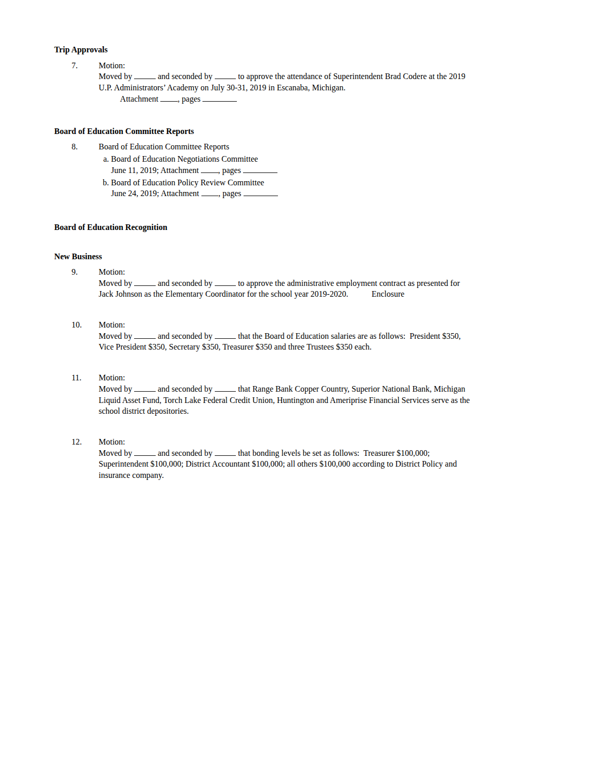Trip Approvals
7.
Motion:
Moved by and seconded by to approve the attendance of Superintendent Brad Codere at the 2019 U.P. Administrators’ Academy on July 30-31, 2019 in Escanaba, Michigan. Attachment , pages
Board of Education Committee Reports
8.
Board of Education Committee Reports
Board of Education Negotiations Committee June 11, 2019; Attachment , pages
Board of Education Policy Review Committee June 24, 2019; Attachment , pages
Board of Education Recognition
New Business
9.
Motion:
Moved by and seconded by to approve the administrative employment contract as presented for Jack Johnson as the Elementary Coordinator for the school year 2019-2020. Enclosure
10.
Motion:
Moved by and seconded by that the Board of Education salaries are as follows: President $350, Vice President $350, Secretary $350, Treasurer $350 and three Trustees $350 each.
11.
Motion:
Moved by and seconded by that Range Bank Copper Country, Superior National Bank, Michigan Liquid Asset Fund, Torch Lake Federal Credit Union, Huntington and Ameriprise Financial Services serve as the school district depositories.
12.
Motion:
Moved by and seconded by that bonding levels be set as follows: Treasurer $100,000; Superintendent $100,000; District Accountant $100,000; all others $100,000 according to District Policy and insurance company.